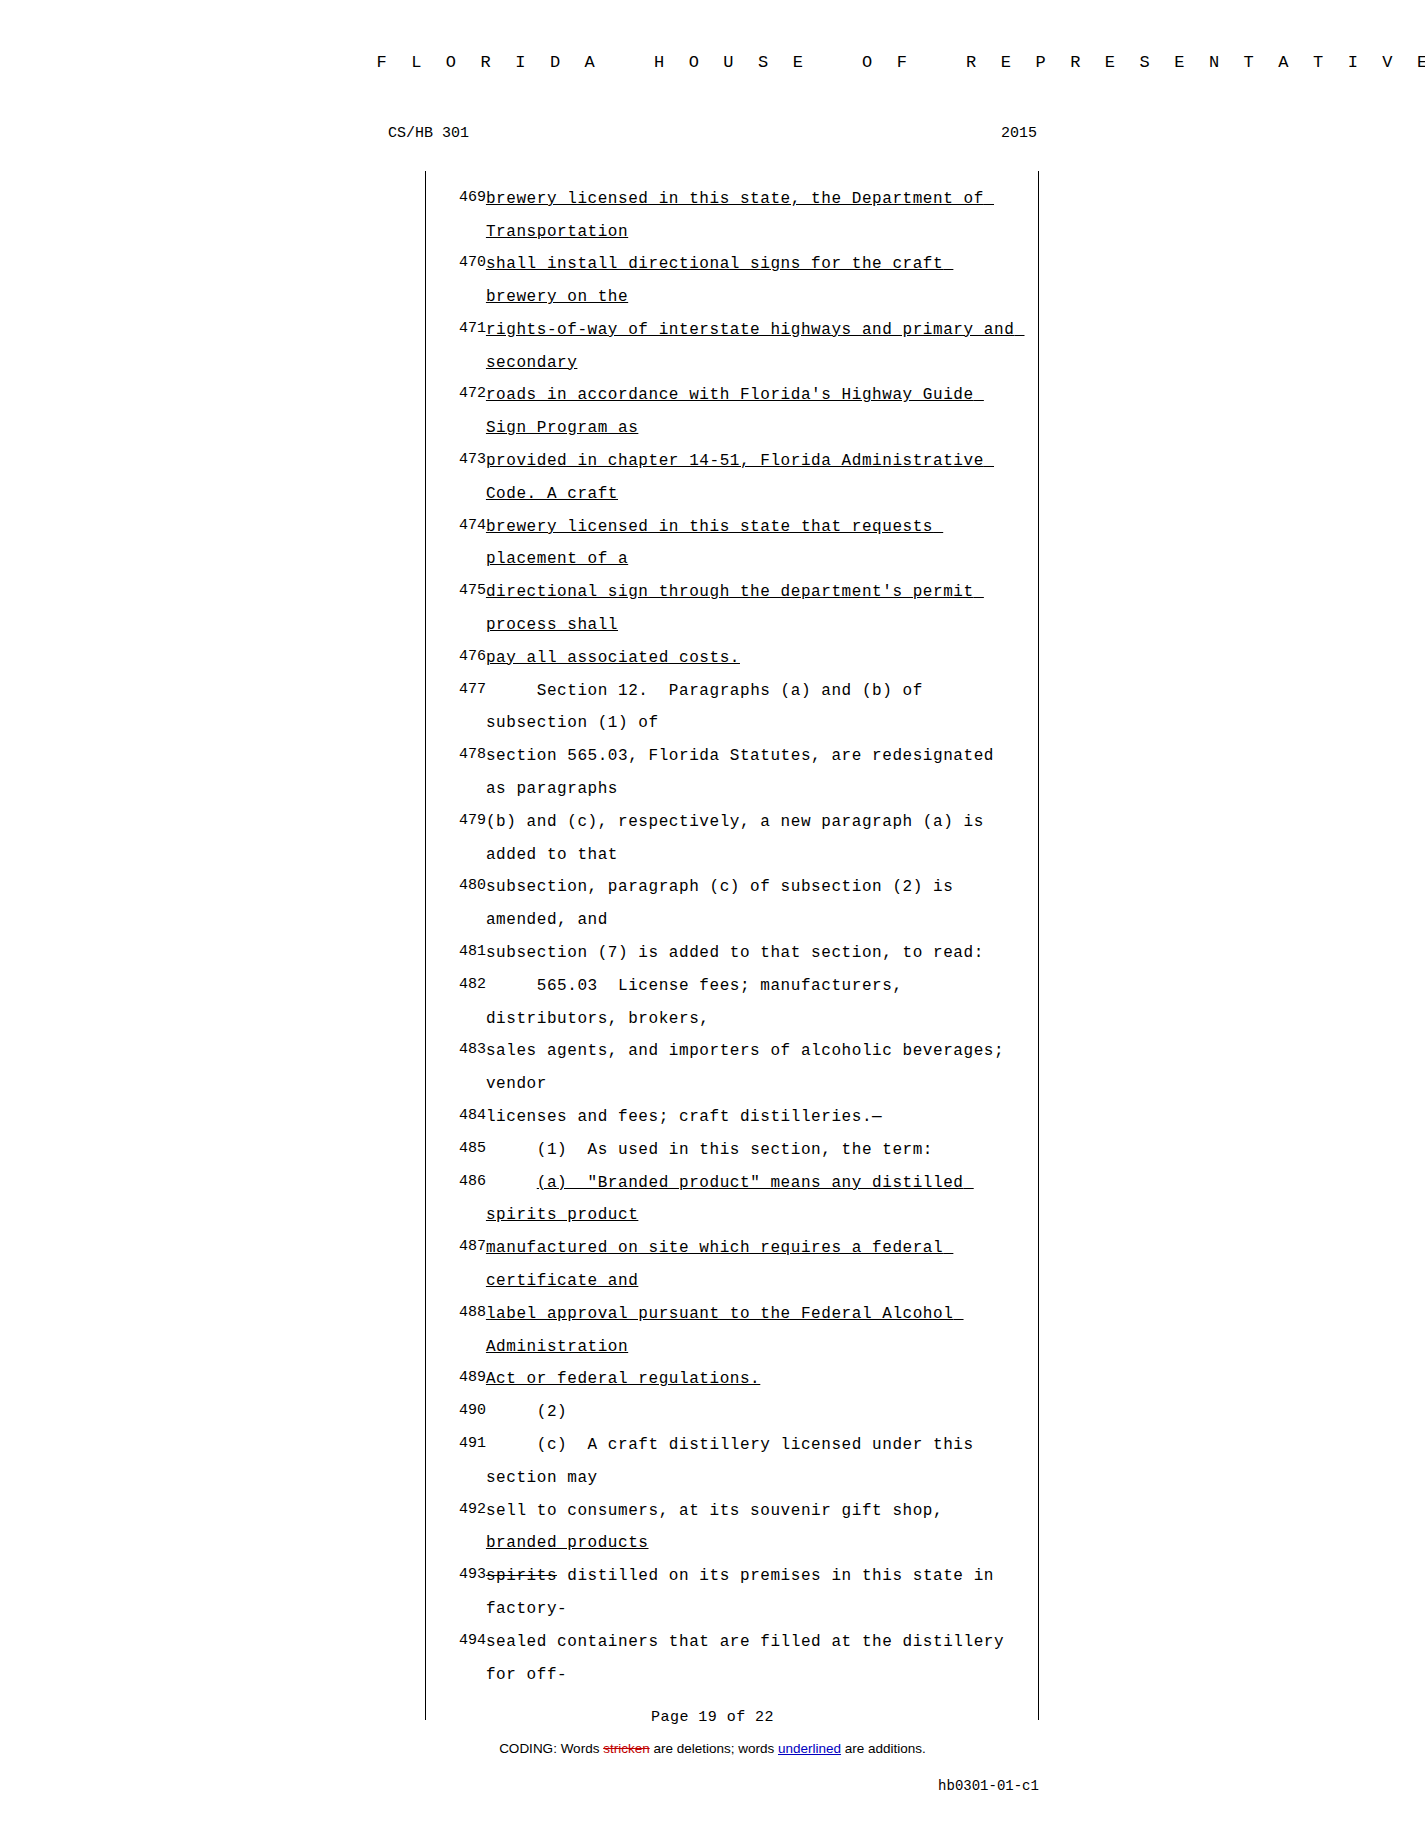F L O R I D A H O U S E O F R E P R E S E N T A T I V E S
CS/HB 301 2015
| 469 | brewery licensed in this state, the Department of Transportation |
| 470 | shall install directional signs for the craft brewery on the |
| 471 | rights-of-way of interstate highways and primary and secondary |
| 472 | roads in accordance with Florida's Highway Guide Sign Program as |
| 473 | provided in chapter 14-51, Florida Administrative Code. A craft |
| 474 | brewery licensed in this state that requests placement of a |
| 475 | directional sign through the department's permit process shall |
| 476 | pay all associated costs. |
| 477 | Section 12. Paragraphs (a) and (b) of subsection (1) of |
| 478 | section 565.03, Florida Statutes, are redesignated as paragraphs |
| 479 | (b) and (c), respectively, a new paragraph (a) is added to that |
| 480 | subsection, paragraph (c) of subsection (2) is amended, and |
| 481 | subsection (7) is added to that section, to read: |
| 482 | 565.03 License fees; manufacturers, distributors, brokers, |
| 483 | sales agents, and importers of alcoholic beverages; vendor |
| 484 | licenses and fees; craft distilleries.— |
| 485 | (1) As used in this section, the term: |
| 486 | (a) "Branded product" means any distilled spirits product |
| 487 | manufactured on site which requires a federal certificate and |
| 488 | label approval pursuant to the Federal Alcohol Administration |
| 489 | Act or federal regulations. |
| 490 | (2) |
| 491 | (c) A craft distillery licensed under this section may |
| 492 | sell to consumers, at its souvenir gift shop, branded products |
| 493 | spirits distilled on its premises in this state in factory- |
| 494 | sealed containers that are filled at the distillery for off- |
Page 19 of 22
CODING: Words stricken are deletions; words underlined are additions.
hb0301-01-c1